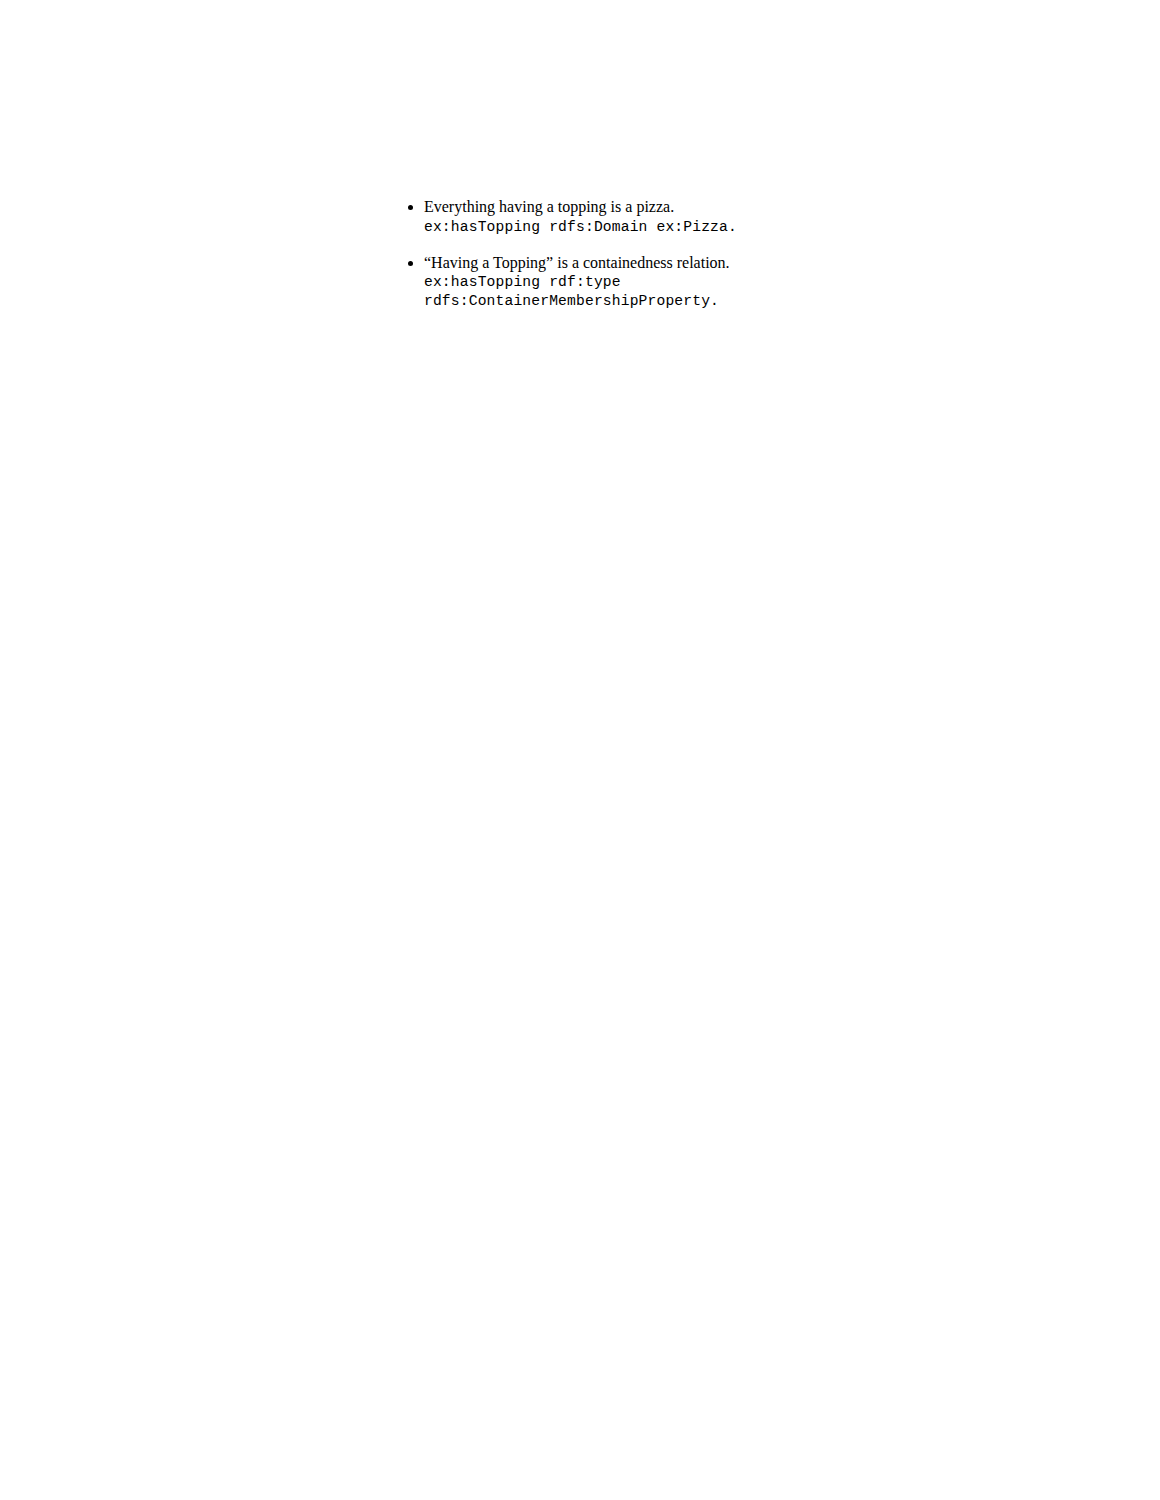Everything having a topping is a pizza. ex:hasTopping rdfs:Domain ex:Pizza.
“Having a Topping” is a containedness relation. ex:hasTopping rdf:type rdfs:ContainerMembershipProperty.